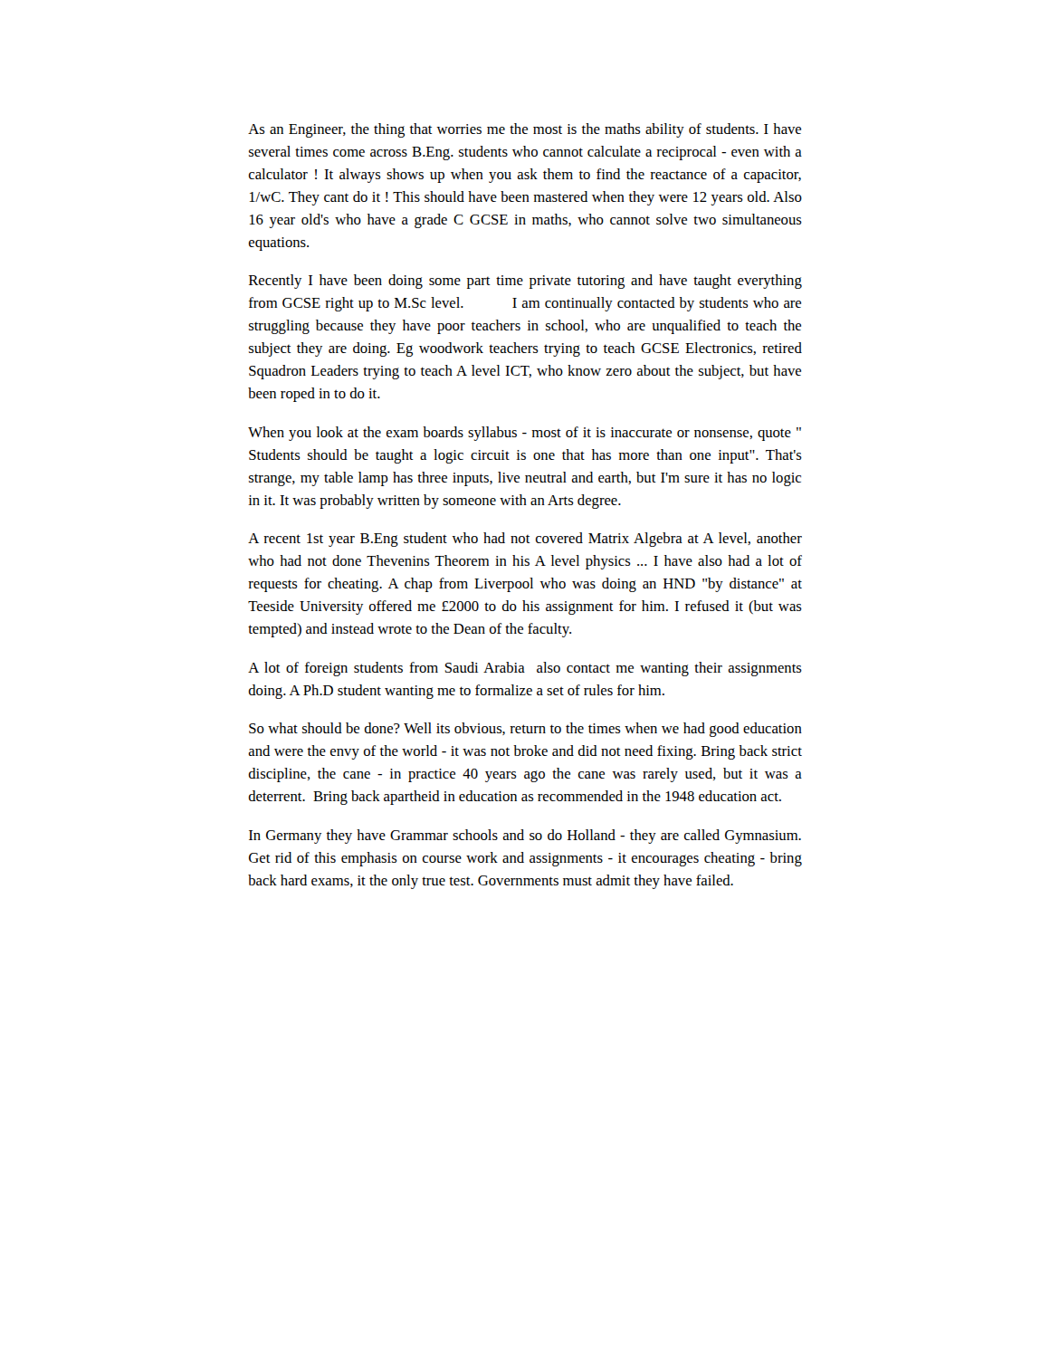As an Engineer, the thing that worries me the most is the maths ability of students. I have several times come across B.Eng. students who cannot calculate a reciprocal - even with a calculator ! It always shows up when you ask them to find the reactance of a capacitor, 1/wC. They cant do it ! This should have been mastered when they were 12 years old. Also 16 year old's who have a grade C GCSE in maths, who cannot solve two simultaneous equations.
Recently I have been doing some part time private tutoring and have taught everything from GCSE right up to M.Sc level. I am continually contacted by students who are struggling because they have poor teachers in school, who are unqualified to teach the subject they are doing. Eg woodwork teachers trying to teach GCSE Electronics, retired Squadron Leaders trying to teach A level ICT, who know zero about the subject, but have been roped in to do it.
When you look at the exam boards syllabus - most of it is inaccurate or nonsense, quote " Students should be taught a logic circuit is one that has more than one input". That's strange, my table lamp has three inputs, live neutral and earth, but I'm sure it has no logic in it. It was probably written by someone with an Arts degree.
A recent 1st year B.Eng student who had not covered Matrix Algebra at A level, another who had not done Thevenins Theorem in his A level physics ... I have also had a lot of requests for cheating. A chap from Liverpool who was doing an HND "by distance" at Teeside University offered me £2000 to do his assignment for him. I refused it (but was tempted) and instead wrote to the Dean of the faculty.
A lot of foreign students from Saudi Arabia also contact me wanting their assignments doing. A Ph.D student wanting me to formalize a set of rules for him.
So what should be done? Well its obvious, return to the times when we had good education and were the envy of the world - it was not broke and did not need fixing. Bring back strict discipline, the cane - in practice 40 years ago the cane was rarely used, but it was a deterrent. Bring back apartheid in education as recommended in the 1948 education act.
In Germany they have Grammar schools and so do Holland - they are called Gymnasium. Get rid of this emphasis on course work and assignments - it encourages cheating - bring back hard exams, it the only true test. Governments must admit they have failed.